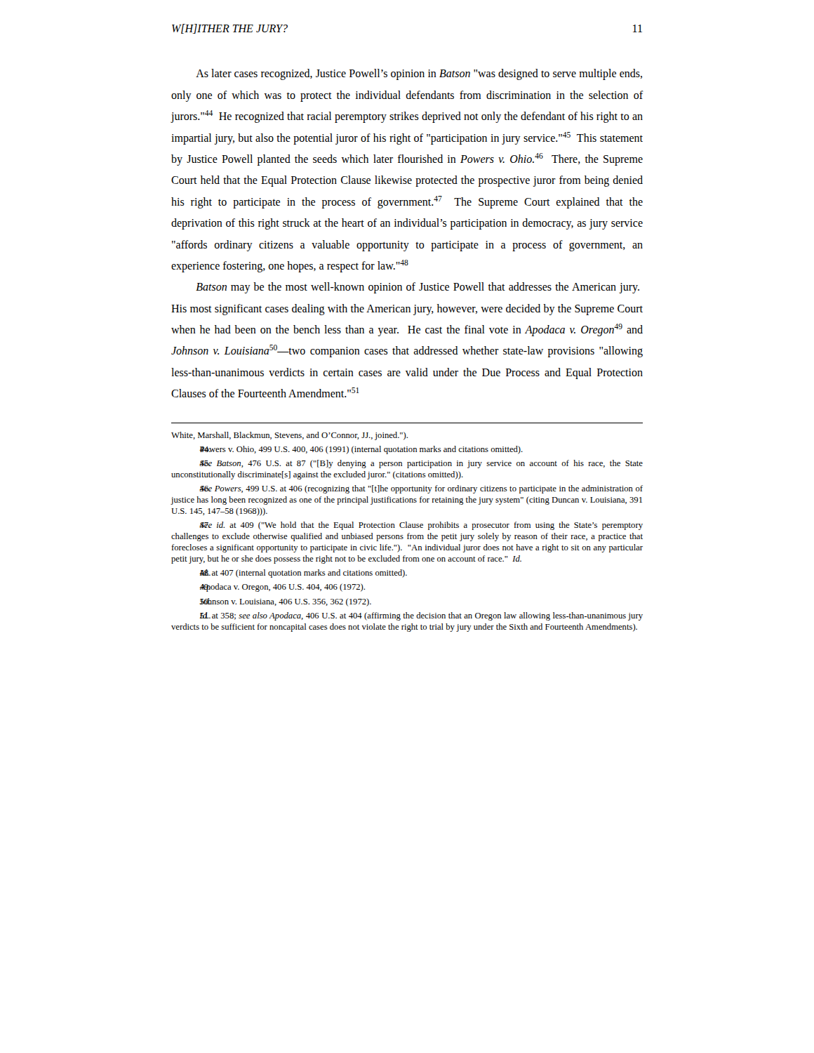W[H]ITHER THE JURY? 11
As later cases recognized, Justice Powell’s opinion in Batson "was designed to serve multiple ends, only one of which was to protect the individual defendants from discrimination in the selection of jurors."44 He recognized that racial peremptory strikes deprived not only the defendant of his right to an impartial jury, but also the potential juror of his right of "participation in jury service."45 This statement by Justice Powell planted the seeds which later flourished in Powers v. Ohio.46 There, the Supreme Court held that the Equal Protection Clause likewise protected the prospective juror from being denied his right to participate in the process of government.47 The Supreme Court explained that the deprivation of this right struck at the heart of an individual’s participation in democracy, as jury service "affords ordinary citizens a valuable opportunity to participate in a process of government, an experience fostering, one hopes, a respect for law."48
Batson may be the most well-known opinion of Justice Powell that addresses the American jury. His most significant cases dealing with the American jury, however, were decided by the Supreme Court when he had been on the bench less than a year. He cast the final vote in Apodaca v. Oregon49 and Johnson v. Louisiana50—two companion cases that addressed whether state-law provisions "allowing less-than-unanimous verdicts in certain cases are valid under the Due Process and Equal Protection Clauses of the Fourteenth Amendment."51
White, Marshall, Blackmun, Stevens, and O’Connor, JJ., joined.").
44. Powers v. Ohio, 499 U.S. 400, 406 (1991) (internal quotation marks and citations omitted).
45. See Batson, 476 U.S. at 87 ("[B]y denying a person participation in jury service on account of his race, the State unconstitutionally discriminate[s] against the excluded juror." (citations omitted)).
46. See Powers, 499 U.S. at 406 (recognizing that "[t]he opportunity for ordinary citizens to participate in the administration of justice has long been recognized as one of the principal justifications for retaining the jury system" (citing Duncan v. Louisiana, 391 U.S. 145, 147–58 (1968))).
47. See id. at 409 ("We hold that the Equal Protection Clause prohibits a prosecutor from using the State’s peremptory challenges to exclude otherwise qualified and unbiased persons from the petit jury solely by reason of their race, a practice that forecloses a significant opportunity to participate in civic life."). "An individual juror does not have a right to sit on any particular petit jury, but he or she does possess the right not to be excluded from one on account of race." Id.
48. Id. at 407 (internal quotation marks and citations omitted).
49. Apodaca v. Oregon, 406 U.S. 404, 406 (1972).
50. Johnson v. Louisiana, 406 U.S. 356, 362 (1972).
51. Id. at 358; see also Apodaca, 406 U.S. at 404 (affirming the decision that an Oregon law allowing less-than-unanimous jury verdicts to be sufficient for noncapital cases does not violate the right to trial by jury under the Sixth and Fourteenth Amendments).